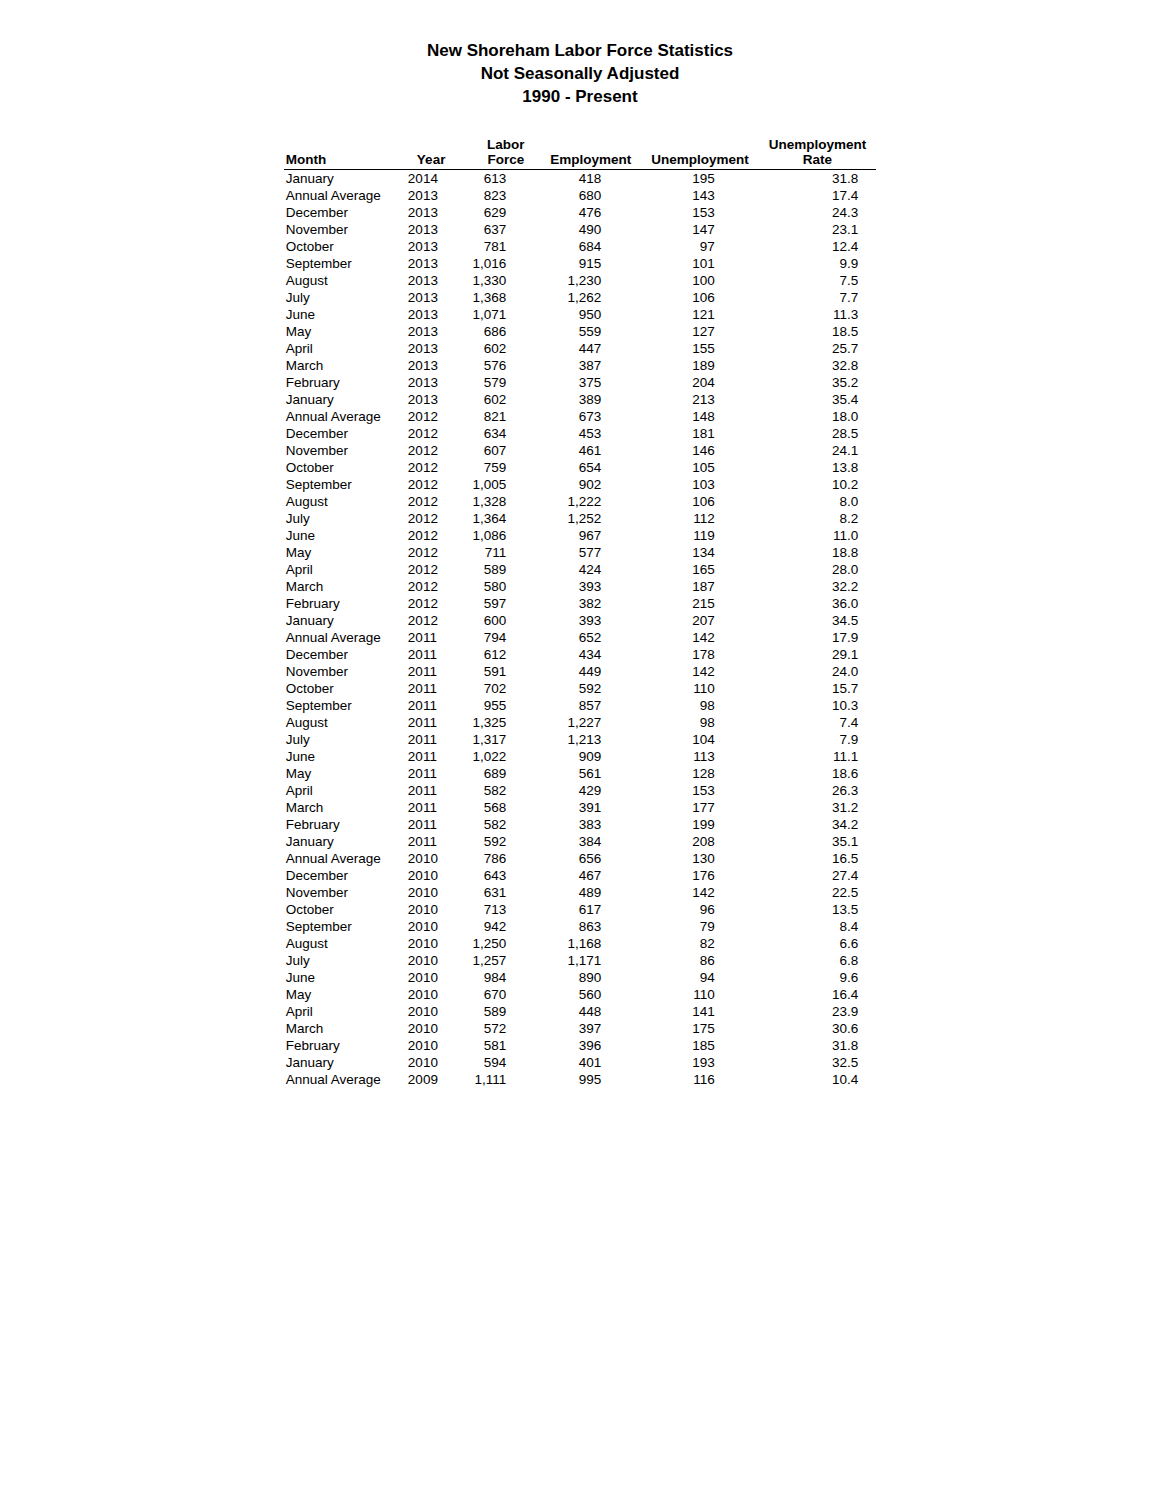New Shoreham Labor Force Statistics
Not Seasonally Adjusted
1990 - Present
| | | Labor | | | Unemployment |
| --- | --- | --- | --- | --- | --- |
| Month | Year | Force | Employment | Unemployment | Rate |
| January | 2014 | 613 | 418 | 195 | 31.8 |
| Annual Average | 2013 | 823 | 680 | 143 | 17.4 |
| December | 2013 | 629 | 476 | 153 | 24.3 |
| November | 2013 | 637 | 490 | 147 | 23.1 |
| October | 2013 | 781 | 684 | 97 | 12.4 |
| September | 2013 | 1,016 | 915 | 101 | 9.9 |
| August | 2013 | 1,330 | 1,230 | 100 | 7.5 |
| July | 2013 | 1,368 | 1,262 | 106 | 7.7 |
| June | 2013 | 1,071 | 950 | 121 | 11.3 |
| May | 2013 | 686 | 559 | 127 | 18.5 |
| April | 2013 | 602 | 447 | 155 | 25.7 |
| March | 2013 | 576 | 387 | 189 | 32.8 |
| February | 2013 | 579 | 375 | 204 | 35.2 |
| January | 2013 | 602 | 389 | 213 | 35.4 |
| Annual Average | 2012 | 821 | 673 | 148 | 18.0 |
| December | 2012 | 634 | 453 | 181 | 28.5 |
| November | 2012 | 607 | 461 | 146 | 24.1 |
| October | 2012 | 759 | 654 | 105 | 13.8 |
| September | 2012 | 1,005 | 902 | 103 | 10.2 |
| August | 2012 | 1,328 | 1,222 | 106 | 8.0 |
| July | 2012 | 1,364 | 1,252 | 112 | 8.2 |
| June | 2012 | 1,086 | 967 | 119 | 11.0 |
| May | 2012 | 711 | 577 | 134 | 18.8 |
| April | 2012 | 589 | 424 | 165 | 28.0 |
| March | 2012 | 580 | 393 | 187 | 32.2 |
| February | 2012 | 597 | 382 | 215 | 36.0 |
| January | 2012 | 600 | 393 | 207 | 34.5 |
| Annual Average | 2011 | 794 | 652 | 142 | 17.9 |
| December | 2011 | 612 | 434 | 178 | 29.1 |
| November | 2011 | 591 | 449 | 142 | 24.0 |
| October | 2011 | 702 | 592 | 110 | 15.7 |
| September | 2011 | 955 | 857 | 98 | 10.3 |
| August | 2011 | 1,325 | 1,227 | 98 | 7.4 |
| July | 2011 | 1,317 | 1,213 | 104 | 7.9 |
| June | 2011 | 1,022 | 909 | 113 | 11.1 |
| May | 2011 | 689 | 561 | 128 | 18.6 |
| April | 2011 | 582 | 429 | 153 | 26.3 |
| March | 2011 | 568 | 391 | 177 | 31.2 |
| February | 2011 | 582 | 383 | 199 | 34.2 |
| January | 2011 | 592 | 384 | 208 | 35.1 |
| Annual Average | 2010 | 786 | 656 | 130 | 16.5 |
| December | 2010 | 643 | 467 | 176 | 27.4 |
| November | 2010 | 631 | 489 | 142 | 22.5 |
| October | 2010 | 713 | 617 | 96 | 13.5 |
| September | 2010 | 942 | 863 | 79 | 8.4 |
| August | 2010 | 1,250 | 1,168 | 82 | 6.6 |
| July | 2010 | 1,257 | 1,171 | 86 | 6.8 |
| June | 2010 | 984 | 890 | 94 | 9.6 |
| May | 2010 | 670 | 560 | 110 | 16.4 |
| April | 2010 | 589 | 448 | 141 | 23.9 |
| March | 2010 | 572 | 397 | 175 | 30.6 |
| February | 2010 | 581 | 396 | 185 | 31.8 |
| January | 2010 | 594 | 401 | 193 | 32.5 |
| Annual Average | 2009 | 1,111 | 995 | 116 | 10.4 |